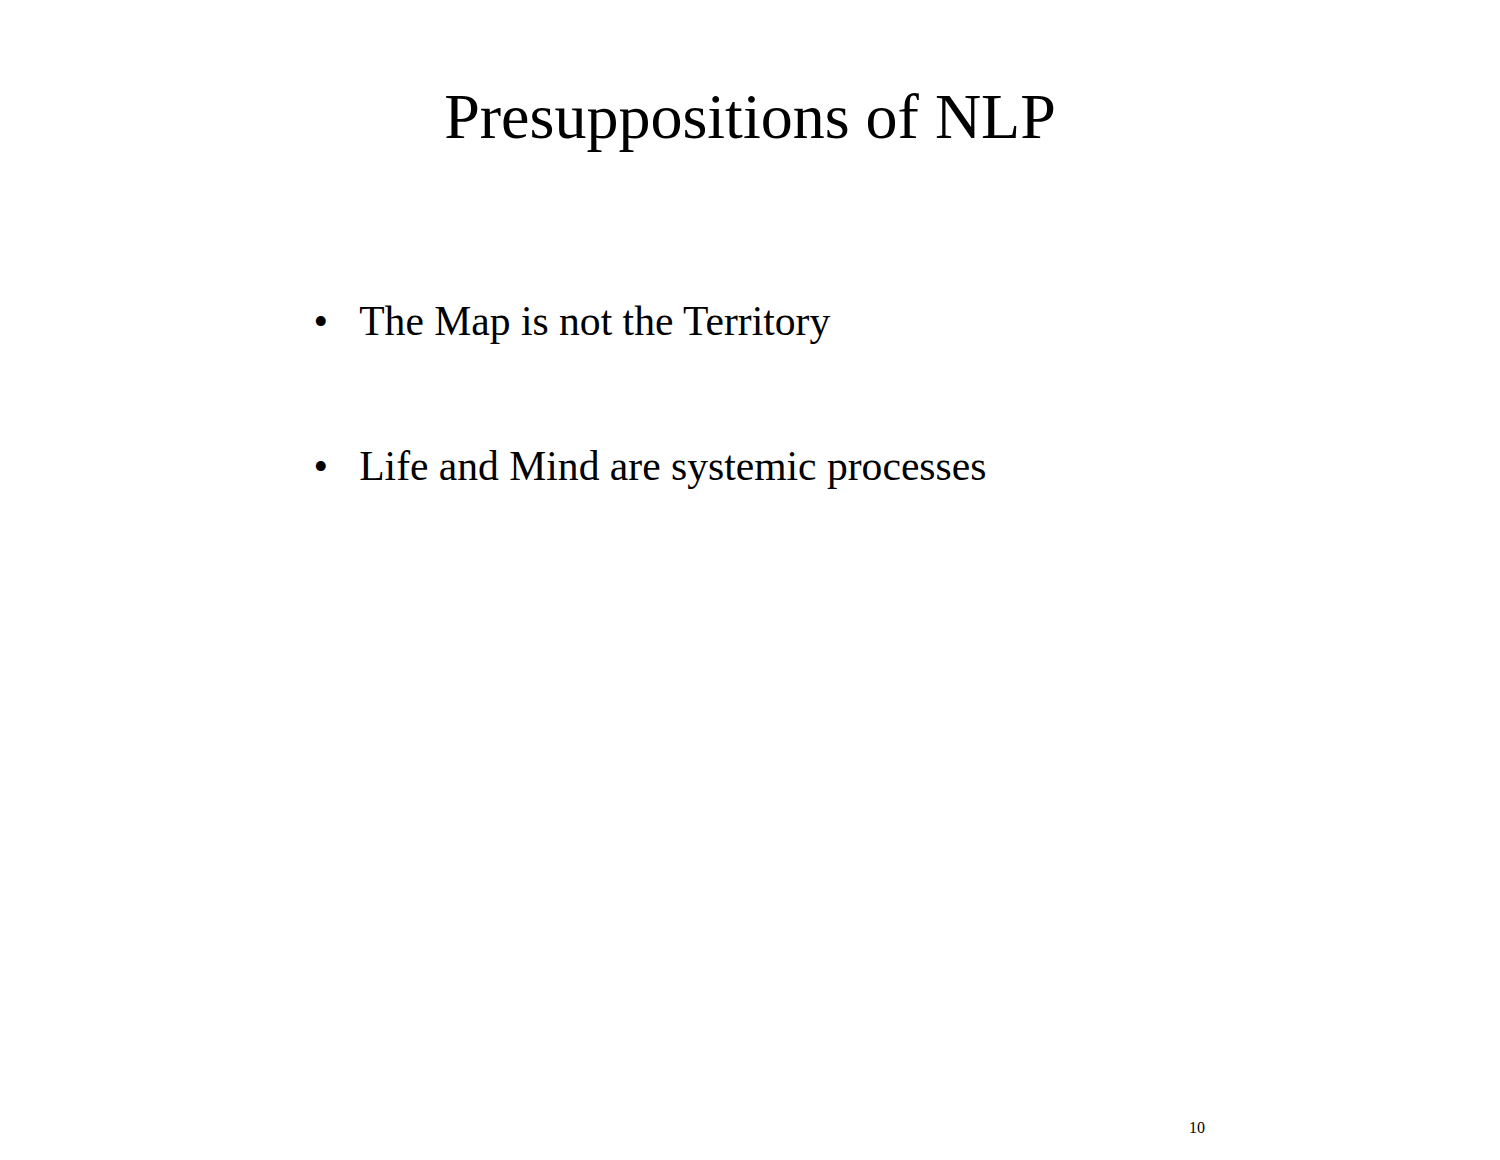Presuppositions of NLP
The Map is not the Territory
Life and Mind are systemic processes
10